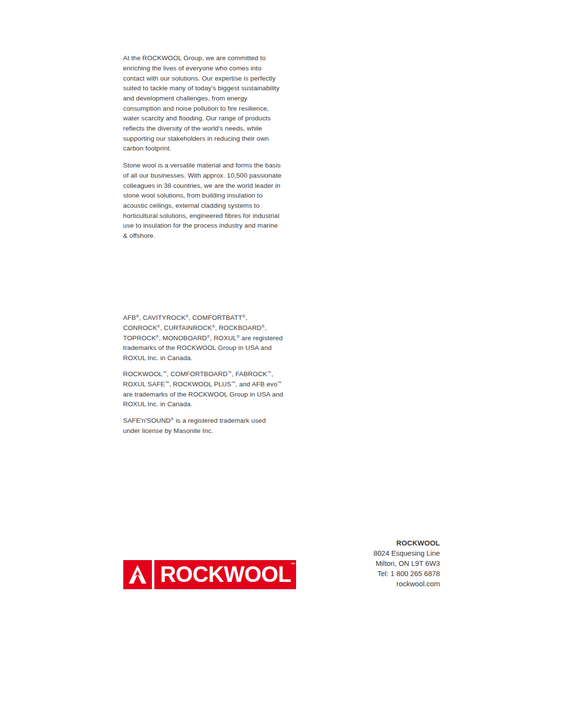At the ROCKWOOL Group, we are committed to enriching the lives of everyone who comes into contact with our solutions. Our expertise is perfectly suited to tackle many of today's biggest sustainability and development challenges, from energy consumption and noise pollution to fire resilience, water scarcity and flooding. Our range of products reflects the diversity of the world's needs, while supporting our stakeholders in reducing their own carbon footprint.
Stone wool is a versatile material and forms the basis of all our businesses. With approx. 10,500 passionate colleagues in 38 countries, we are the world leader in stone wool solutions, from building insulation to acoustic ceilings, external cladding systems to horticultural solutions, engineered fibres for industrial use to insulation for the process industry and marine & offshore.
AFB®, CAVITYROCK®, COMFORTBATT®, CONROCK®, CURTAINROCK®, ROCKBOARD®, TOPROCK®, MONOBOARD®, ROXUL® are registered trademarks of the ROCKWOOL Group in USA and ROXUL Inc. in Canada.
ROCKWOOL™, COMFORTBOARD™, FABROCK™, ROXUL SAFE™, ROCKWOOL PLUS™, and AFB evo™ are trademarks of the ROCKWOOL Group in USA and ROXUL Inc. in Canada.
SAFE'n'SOUND® is a registered trademark used under license by Masonite Inc.
ROCKWOOL ™
ROCKWOOL
8024 Esquesing Line
Milton, ON L9T 6W3
Tel: 1 800 265 6878
rockwool.com